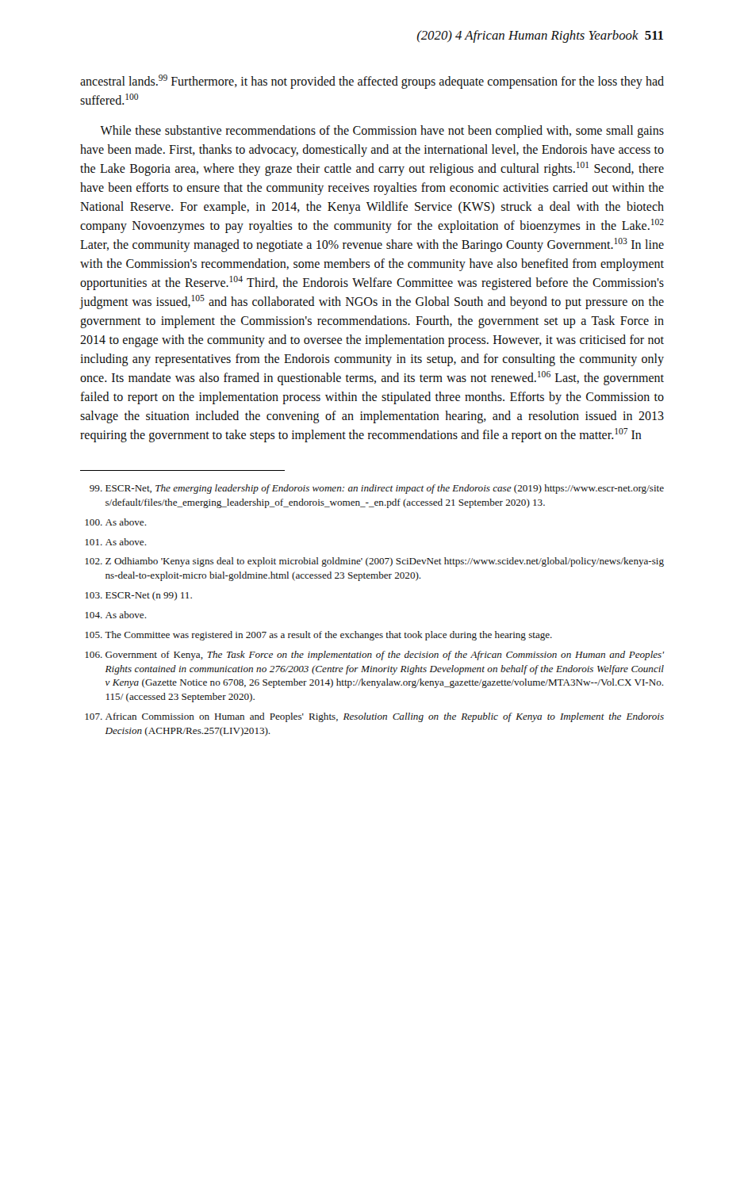(2020) 4 African Human Rights Yearbook 511
ancestral lands.99 Furthermore, it has not provided the affected groups adequate compensation for the loss they had suffered.100
While these substantive recommendations of the Commission have not been complied with, some small gains have been made. First, thanks to advocacy, domestically and at the international level, the Endorois have access to the Lake Bogoria area, where they graze their cattle and carry out religious and cultural rights.101 Second, there have been efforts to ensure that the community receives royalties from economic activities carried out within the National Reserve. For example, in 2014, the Kenya Wildlife Service (KWS) struck a deal with the biotech company Novoenzymes to pay royalties to the community for the exploitation of bioenzymes in the Lake.102 Later, the community managed to negotiate a 10% revenue share with the Baringo County Government.103 In line with the Commission's recommendation, some members of the community have also benefited from employment opportunities at the Reserve.104 Third, the Endorois Welfare Committee was registered before the Commission's judgment was issued,105 and has collaborated with NGOs in the Global South and beyond to put pressure on the government to implement the Commission's recommendations. Fourth, the government set up a Task Force in 2014 to engage with the community and to oversee the implementation process. However, it was criticised for not including any representatives from the Endorois community in its setup, and for consulting the community only once. Its mandate was also framed in questionable terms, and its term was not renewed.106 Last, the government failed to report on the implementation process within the stipulated three months. Efforts by the Commission to salvage the situation included the convening of an implementation hearing, and a resolution issued in 2013 requiring the government to take steps to implement the recommendations and file a report on the matter.107 In
ESCR-Net, The emerging leadership of Endorois women: an indirect impact of the Endorois case (2019) https://www.escr-net.org/sites/default/files/the_emerging_leadership_of_endorois_women_-_en.pdf (accessed 21 September 2020) 13.
As above.
As above.
Z Odhiambo 'Kenya signs deal to exploit microbial goldmine' (2007) SciDevNet https://www.scidev.net/global/policy/news/kenya-signs-deal-to-exploit-micro bial-goldmine.html (accessed 23 September 2020).
ESCR-Net (n 99) 11.
As above.
The Committee was registered in 2007 as a result of the exchanges that took place during the hearing stage.
Government of Kenya, The Task Force on the implementation of the decision of the African Commission on Human and Peoples' Rights contained in communication no 276/2003 (Centre for Minority Rights Development on behalf of the Endorois Welfare Council v Kenya (Gazette Notice no 6708, 26 September 2014) http://kenyalaw.org/kenya_gazette/gazette/volume/MTA3Nw--/Vol.CX VI-No.115/ (accessed 23 September 2020).
African Commission on Human and Peoples' Rights, Resolution Calling on the Republic of Kenya to Implement the Endorois Decision (ACHPR/Res.257(LIV)2013).